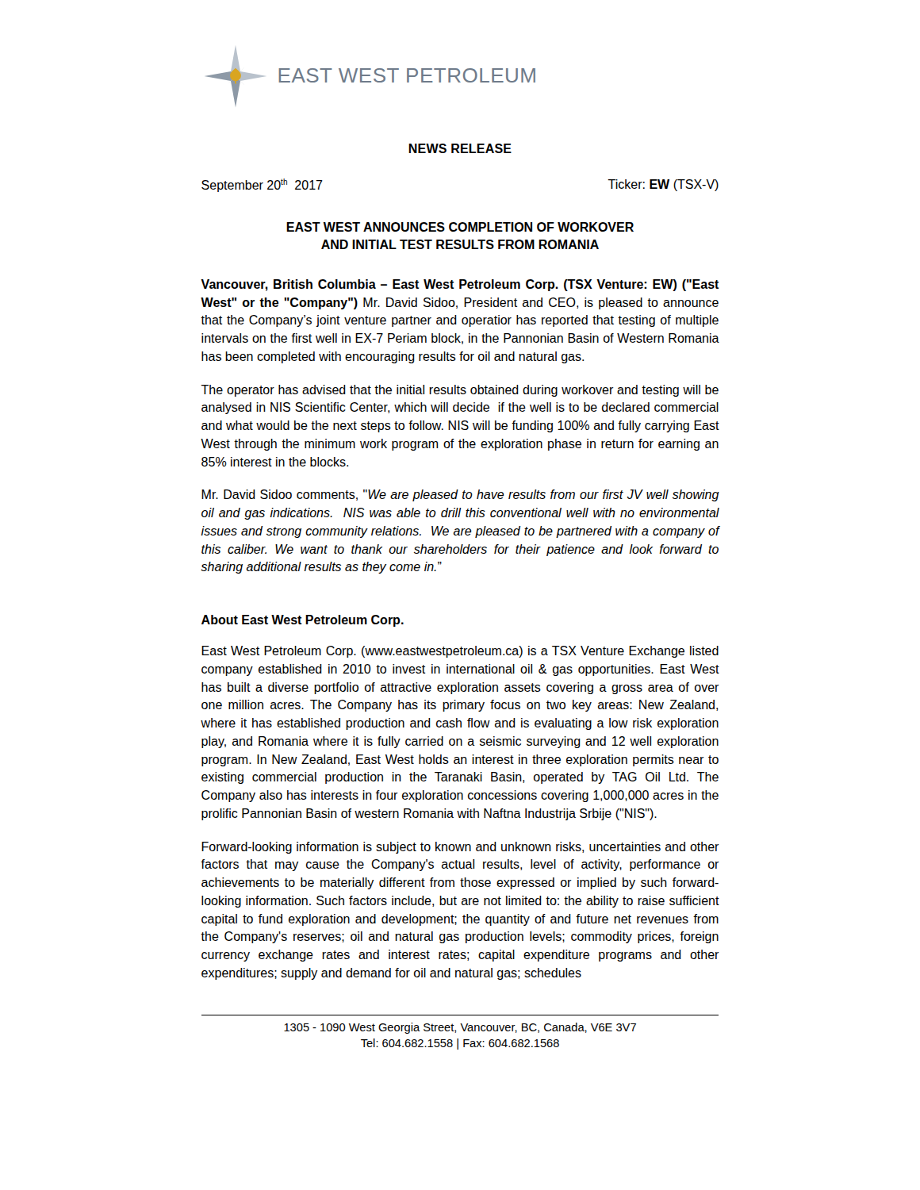EAST WEST PETROLEUM
NEWS RELEASE
September 20th 2017
Ticker: EW (TSX-V)
EAST WEST ANNOUNCES COMPLETION OF WORKOVER
AND INITIAL TEST RESULTS FROM ROMANIA
Vancouver, British Columbia – East West Petroleum Corp. (TSX Venture: EW) ("East West" or the "Company") Mr. David Sidoo, President and CEO, is pleased to announce that the Company’s joint venture partner and operatior has reported that testing of multiple intervals on the first well in EX-7 Periam block, in the Pannonian Basin of Western Romania has been completed with encouraging results for oil and natural gas.
The operator has advised that the initial results obtained during workover and testing will be analysed in NIS Scientific Center, which will decide if the well is to be declared commercial and what would be the next steps to follow. NIS will be funding 100% and fully carrying East West through the minimum work program of the exploration phase in return for earning an 85% interest in the blocks.
Mr. David Sidoo comments, "We are pleased to have results from our first JV well showing oil and gas indications. NIS was able to drill this conventional well with no environmental issues and strong community relations. We are pleased to be partnered with a company of this caliber. We want to thank our shareholders for their patience and look forward to sharing additional results as they come in.”
About East West Petroleum Corp.
East West Petroleum Corp. (www.eastwestpetroleum.ca) is a TSX Venture Exchange listed company established in 2010 to invest in international oil & gas opportunities. East West has built a diverse portfolio of attractive exploration assets covering a gross area of over one million acres. The Company has its primary focus on two key areas: New Zealand, where it has established production and cash flow and is evaluating a low risk exploration play, and Romania where it is fully carried on a seismic surveying and 12 well exploration program. In New Zealand, East West holds an interest in three exploration permits near to existing commercial production in the Taranaki Basin, operated by TAG Oil Ltd. The Company also has interests in four exploration concessions covering 1,000,000 acres in the prolific Pannonian Basin of western Romania with Naftna Industrija Srbije ("NIS").
Forward-looking information is subject to known and unknown risks, uncertainties and other factors that may cause the Company's actual results, level of activity, performance or achievements to be materially different from those expressed or implied by such forward-looking information. Such factors include, but are not limited to: the ability to raise sufficient capital to fund exploration and development; the quantity of and future net revenues from the Company's reserves; oil and natural gas production levels; commodity prices, foreign currency exchange rates and interest rates; capital expenditure programs and other expenditures; supply and demand for oil and natural gas; schedules
1305 - 1090 West Georgia Street, Vancouver, BC, Canada, V6E 3V7
Tel: 604.682.1558 | Fax: 604.682.1568